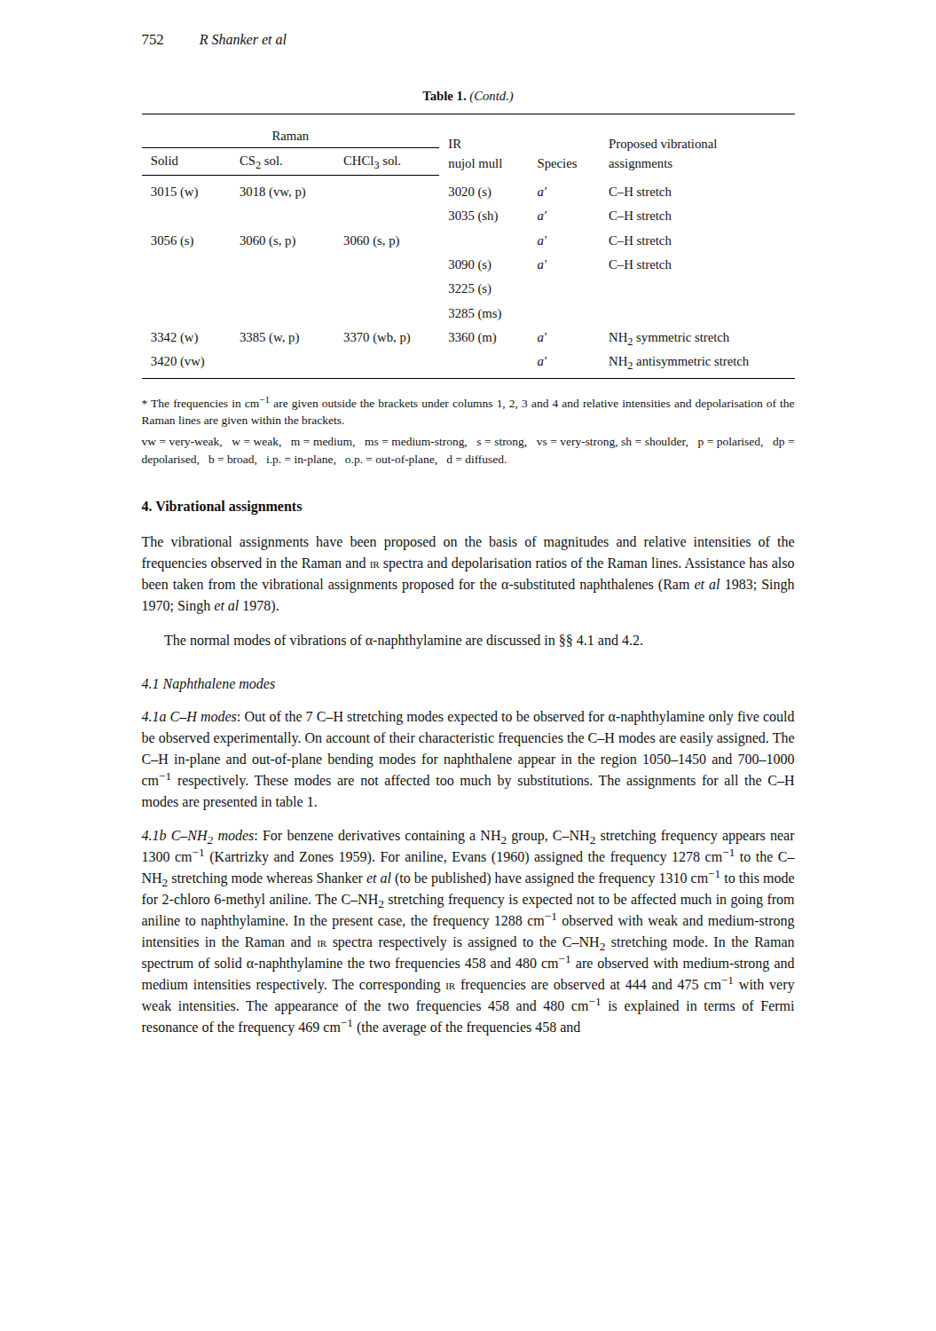752 R Shanker et al
Table 1. (Contd.)
| Raman | IR nujol mull | Species | Proposed vibrational assignments |
| --- | --- | --- | --- |
| Solid | CS 2 sol. | CHCl 3 sol. |
| 3015 (w) | 3018 (vw, p) | | 3020 (s) | a′ | C–H stretch |
| | | | 3035 (sh) | a′ | C–H stretch |
| 3056 (s) | 3060 (s, p) | 3060 (s, p) | | a′ | C–H stretch |
| | | | 3090 (s) | a′ | C–H stretch |
| | | | 3225 (s) | | |
| | | | 3285 (ms) | | |
| 3342 (w) | 3385 (w, p) | 3370 (wb, p) | 3360 (m) | a′ | NH 2 symmetric stretch |
| 3420 (vw) | | | | a′ | NH 2 antisymmetric stretch |
* The frequencies in cm−1 are given outside the brackets under columns 1, 2, 3 and 4 and relative intensities and depolarisation of the Raman lines are given within the brackets.
vw = very-weak, w = weak, m = medium, ms = medium-strong, s = strong, vs = very-strong, sh = shoulder, p = polarised, dp = depolarised, b = broad, i.p. = in-plane, o.p. = out-of-plane, d = diffused.
4. Vibrational assignments
The vibrational assignments have been proposed on the basis of magnitudes and relative intensities of the frequencies observed in the Raman and ir spectra and depolarisation ratios of the Raman lines. Assistance has also been taken from the vibrational assignments proposed for the α-substituted naphthalenes (Ram et al 1983; Singh 1970; Singh et al 1978).
The normal modes of vibrations of α-naphthylamine are discussed in §§ 4.1 and 4.2.
4.1 Naphthalene modes
4.1a C–H modes: Out of the 7 C–H stretching modes expected to be observed for α-naphthylamine only five could be observed experimentally. On account of their characteristic frequencies the C–H modes are easily assigned. The C–H in-plane and out-of-plane bending modes for naphthalene appear in the region 1050–1450 and 700–1000 cm−1 respectively. These modes are not affected too much by substitutions. The assignments for all the C–H modes are presented in table 1.
4.1b C–NH2 modes: For benzene derivatives containing a NH2 group, C–NH2 stretching frequency appears near 1300 cm−1 (Kartrizky and Zones 1959). For aniline, Evans (1960) assigned the frequency 1278 cm−1 to the C–NH2 stretching mode whereas Shanker et al (to be published) have assigned the frequency 1310 cm−1 to this mode for 2-chloro 6-methyl aniline. The C–NH2 stretching frequency is expected not to be affected much in going from aniline to naphthylamine. In the present case, the frequency 1288 cm−1 observed with weak and medium-strong intensities in the Raman and ir spectra respectively is assigned to the C–NH2 stretching mode. In the Raman spectrum of solid α-naphthylamine the two frequencies 458 and 480 cm−1 are observed with medium-strong and medium intensities respectively. The corresponding ir frequencies are observed at 444 and 475 cm−1 with very weak intensities. The appearance of the two frequencies 458 and 480 cm−1 is explained in terms of Fermi resonance of the frequency 469 cm−1 (the average of the frequencies 458 and